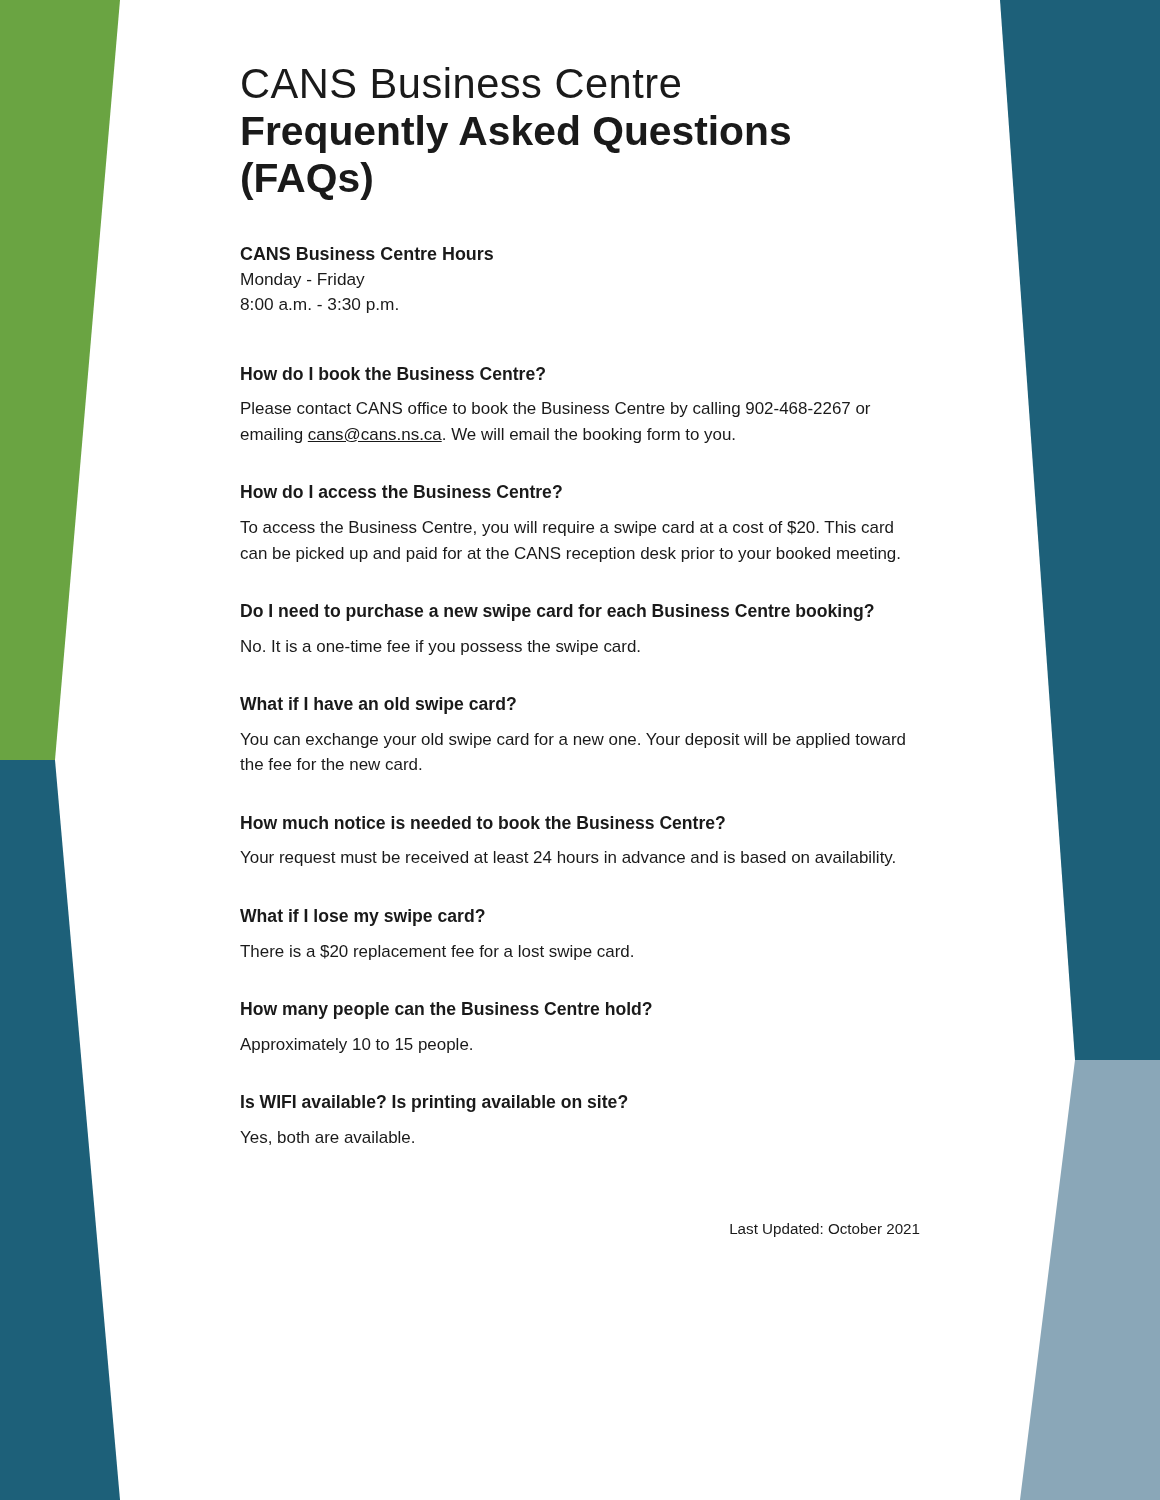CANS Business Centre Frequently Asked Questions (FAQs)
CANS Business Centre Hours
Monday - Friday
8:00 a.m. - 3:30 p.m.
How do I book the Business Centre?
Please contact CANS office to book the Business Centre by calling 902-468-2267 or emailing cans@cans.ns.ca. We will email the booking form to you.
How do I access the Business Centre?
To access the Business Centre, you will require a swipe card at a cost of $20. This card can be picked up and paid for at the CANS reception desk prior to your booked meeting.
Do I need to purchase a new swipe card for each Business Centre booking?
No. It is a one-time fee if you possess the swipe card.
What if I have an old swipe card?
You can exchange your old swipe card for a new one. Your deposit will be applied toward the fee for the new card.
How much notice is needed to book the Business Centre?
Your request must be received at least 24 hours in advance and is based on availability.
What if I lose my swipe card?
There is a $20 replacement fee for a lost swipe card.
How many people can the Business Centre hold?
Approximately 10 to 15 people.
Is WIFI available? Is printing available on site?
Yes, both are available.
Last Updated: October 2021